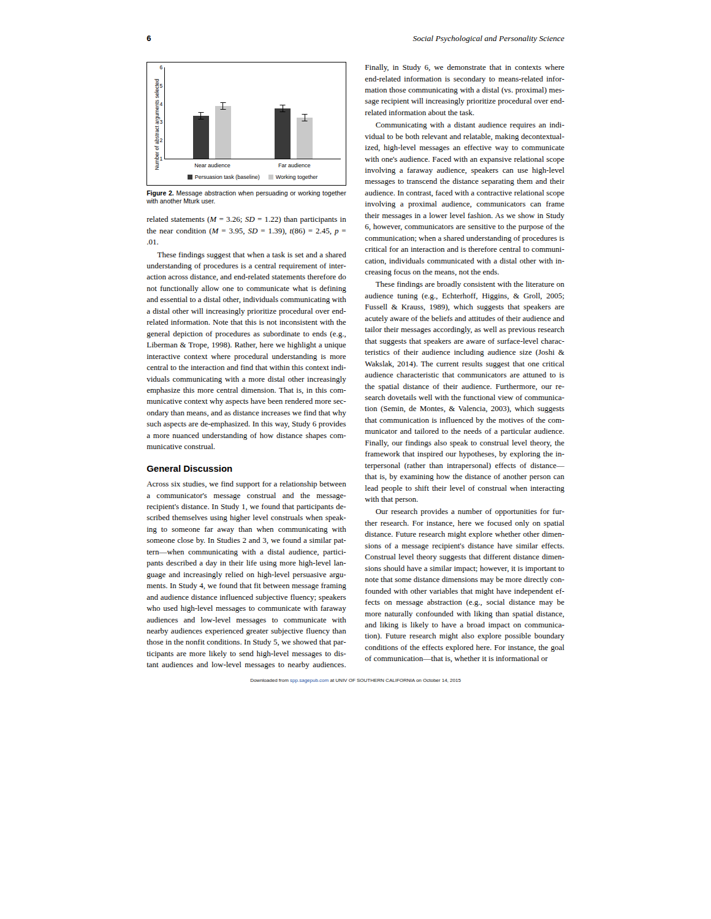6
Social Psychological and Personality Science
Number of abstract arguments selected
6 5 4 3 2 1
Near audience
Far audience
Persuasion task (baseline)
Working together
Figure 2. Message abstraction when persuading or working together with another Mturk user.
related statements (M = 3.26; SD = 1.22) than participants in the near condition (M = 3.95, SD = 1.39), t(86) = 2.45, p = .01.
These findings suggest that when a task is set and a shared understanding of procedures is a central requirement of interaction across distance, and end-related statements therefore do not functionally allow one to communicate what is defining and essential to a distal other, individuals communicating with a distal other will increasingly prioritize procedural over end-related information. Note that this is not inconsistent with the general depiction of procedures as subordinate to ends (e.g., Liberman & Trope, 1998). Rather, here we highlight a unique interactive context where procedural understanding is more central to the interaction and find that within this context individuals communicating with a more distal other increasingly emphasize this more central dimension. That is, in this communicative context why aspects have been rendered more secondary than means, and as distance increases we find that why such aspects are de-emphasized. In this way, Study 6 provides a more nuanced understanding of how distance shapes communicative construal.
General Discussion
Across six studies, we find support for a relationship between a communicator's message construal and the message-recipient's distance. In Study 1, we found that participants described themselves using higher level construals when speaking to someone far away than when communicating with someone close by. In Studies 2 and 3, we found a similar pattern—when communicating with a distal audience, participants described a day in their life using more high-level language and increasingly relied on high-level persuasive arguments. In Study 4, we found that fit between message framing and audience distance influenced subjective fluency; speakers who used high-level messages to communicate with faraway audiences and low-level messages to communicate with nearby audiences experienced greater subjective fluency than those in the nonfit conditions. In Study 5, we showed that participants are more likely to send high-level messages to distant audiences and low-level messages to nearby audiences. Finally, in Study 6, we demonstrate that in contexts where end-related information is secondary to means-related information those communicating with a distal (vs. proximal) message recipient will increasingly prioritize procedural over end-related information about the task.
Communicating with a distant audience requires an individual to be both relevant and relatable, making decontextualized, high-level messages an effective way to communicate with one's audience. Faced with an expansive relational scope involving a faraway audience, speakers can use high-level messages to transcend the distance separating them and their audience. In contrast, faced with a contractive relational scope involving a proximal audience, communicators can frame their messages in a lower level fashion. As we show in Study 6, however, communicators are sensitive to the purpose of the communication; when a shared understanding of procedures is critical for an interaction and is therefore central to communication, individuals communicated with a distal other with increasing focus on the means, not the ends.
These findings are broadly consistent with the literature on audience tuning (e.g., Echterhoff, Higgins, & Groll, 2005; Fussell & Krauss, 1989), which suggests that speakers are acutely aware of the beliefs and attitudes of their audience and tailor their messages accordingly, as well as previous research that suggests that speakers are aware of surface-level characteristics of their audience including audience size (Joshi & Wakslak, 2014). The current results suggest that one critical audience characteristic that communicators are attuned to is the spatial distance of their audience. Furthermore, our research dovetails well with the functional view of communication (Semin, de Montes, & Valencia, 2003), which suggests that communication is influenced by the motives of the communicator and tailored to the needs of a particular audience. Finally, our findings also speak to construal level theory, the framework that inspired our hypotheses, by exploring the interpersonal (rather than intrapersonal) effects of distance—that is, by examining how the distance of another person can lead people to shift their level of construal when interacting with that person.
Our research provides a number of opportunities for further research. For instance, here we focused only on spatial distance. Future research might explore whether other dimensions of a message recipient's distance have similar effects. Construal level theory suggests that different distance dimensions should have a similar impact; however, it is important to note that some distance dimensions may be more directly confounded with other variables that might have independent effects on message abstraction (e.g., social distance may be more naturally confounded with liking than spatial distance, and liking is likely to have a broad impact on communication). Future research might also explore possible boundary conditions of the effects explored here. For instance, the goal of communication—that is, whether it is informational or
Downloaded from spp.sagepub.com at UNIV OF SOUTHERN CALIFORNIA on October 14, 2015